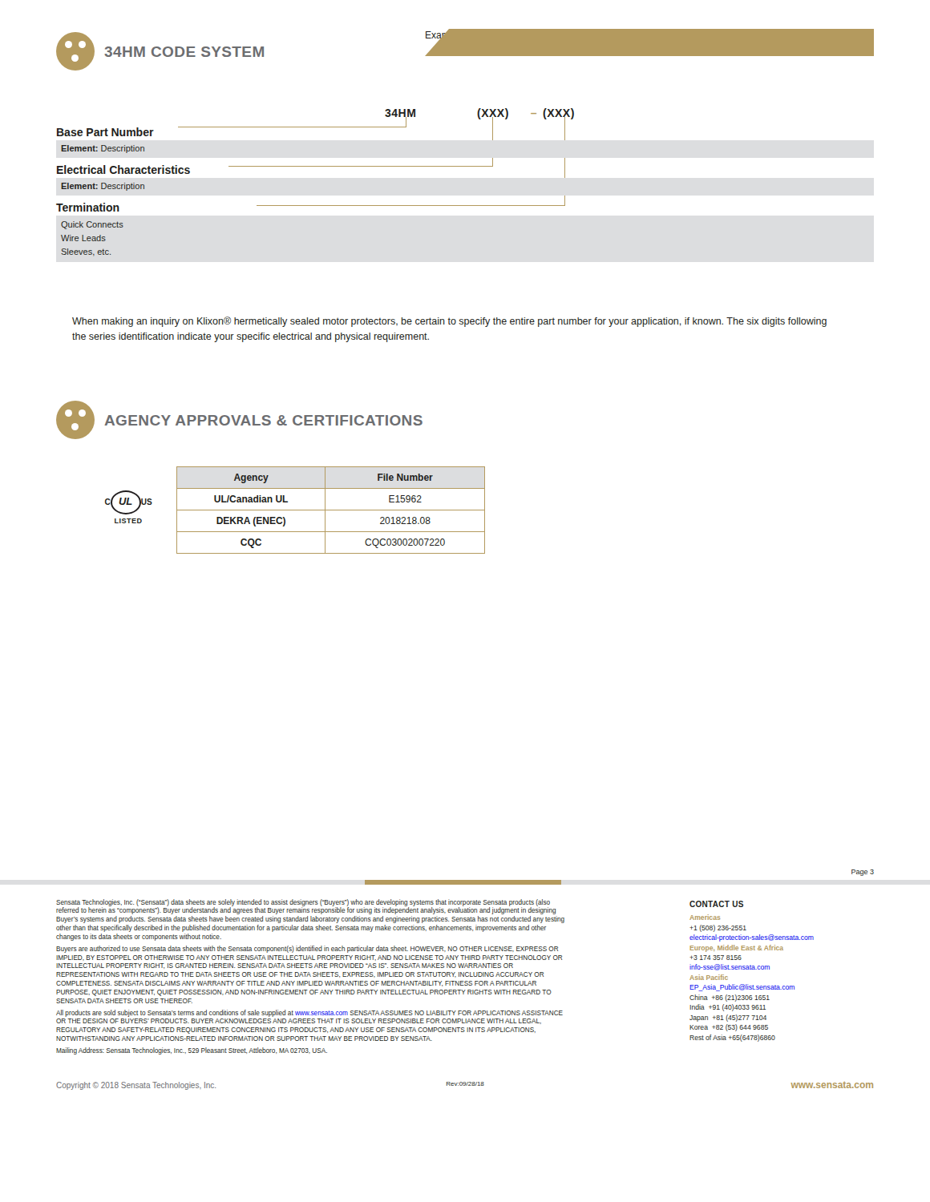34HM CODE SYSTEM
Example : 34HM XXX-XXX
34HM(XXX)–(XXX)
Base Part Number
Element: Description
Electrical Characteristics
Element: Description
Termination
Quick Connects
Wire Leads
Sleeves, etc.
When making an inquiry on Klixon® hermetically sealed motor protectors, be certain to specify the entire part number for your application, if known. The six digits following the series identification indicate your specific electrical and physical requirement.
AGENCY APPROVALS & CERTIFICATIONS
CUL US LISTED
| Agency | File Number |
| --- | --- |
| UL/Canadian UL | E15962 |
| DEKRA (ENEC) | 2018218.08 |
| CQC | CQC03002007220 |
Page 3
Sensata Technologies, Inc. (“Sensata”) data sheets are solely intended to assist designers (“Buyers”) who are developing systems that incorporate Sensata products (also referred to herein as “components”). Buyer understands and agrees that Buyer remains responsible for using its independent analysis, evaluation and judgment in designing Buyer’s systems and products. Sensata data sheets have been created using standard laboratory conditions and engineering practices. Sensata has not conducted any testing other than that specifically described in the published documentation for a particular data sheet. Sensata may make corrections, enhancements, improvements and other changes to its data sheets or components without notice.
Buyers are authorized to use Sensata data sheets with the Sensata component(s) identified in each particular data sheet. HOWEVER, NO OTHER LICENSE, EXPRESS OR IMPLIED, BY ESTOPPEL OR OTHERWISE TO ANY OTHER SENSATA INTELLECTUAL PROPERTY RIGHT, AND NO LICENSE TO ANY THIRD PARTY TECHNOLOGY OR INTELLECTUAL PROPERTY RIGHT, IS GRANTED HEREIN. SENSATA DATA SHEETS ARE PROVIDED “AS IS”. SENSATA MAKES NO WARRANTIES OR REPRESENTATIONS WITH REGARD TO THE DATA SHEETS OR USE OF THE DATA SHEETS, EXPRESS, IMPLIED OR STATUTORY, INCLUDING ACCURACY OR COMPLETENESS. SENSATA DISCLAIMS ANY WARRANTY OF TITLE AND ANY IMPLIED WARRANTIES OF MERCHANTABILITY, FITNESS FOR A PARTICULAR PURPOSE, QUIET ENJOYMENT, QUIET POSSESSION, AND NON-INFRINGEMENT OF ANY THIRD PARTY INTELLECTUAL PROPERTY RIGHTS WITH REGARD TO SENSATA DATA SHEETS OR USE THEREOF.
All products are sold subject to Sensata’s terms and conditions of sale supplied at www.sensata.com SENSATA ASSUMES NO LIABILITY FOR APPLICATIONS ASSISTANCE OR THE DESIGN OF BUYERS’ PRODUCTS. BUYER ACKNOWLEDGES AND AGREES THAT IT IS SOLELY RESPONSIBLE FOR COMPLIANCE WITH ALL LEGAL, REGULATORY AND SAFETY-RELATED REQUIREMENTS CONCERNING ITS PRODUCTS, AND ANY USE OF SENSATA COMPONENTS IN ITS APPLICATIONS, NOTWITHSTANDING ANY APPLICATIONS-RELATED INFORMATION OR SUPPORT THAT MAY BE PROVIDED BY SENSATA.
Mailing Address: Sensata Technologies, Inc., 529 Pleasant Street, Attleboro, MA 02703, USA.
CONTACT US
Americas
+1 (508) 236-2551
electrical-protection-sales@sensata.com
Europe, Middle East & Africa
+3 174 357 8156
info-sse@list.sensata.com
Asia Pacific
EP_Asia_Public@list.sensata.com
China +86 (21)2306 1651
India +91 (40)4033 9611
Japan +81 (45)277 7104
Korea +82 (53) 644 9685
Rest of Asia +65(6478)6860
Copyright © 2018 Sensata Technologies, Inc. Rev:09/28/18 www.sensata.com